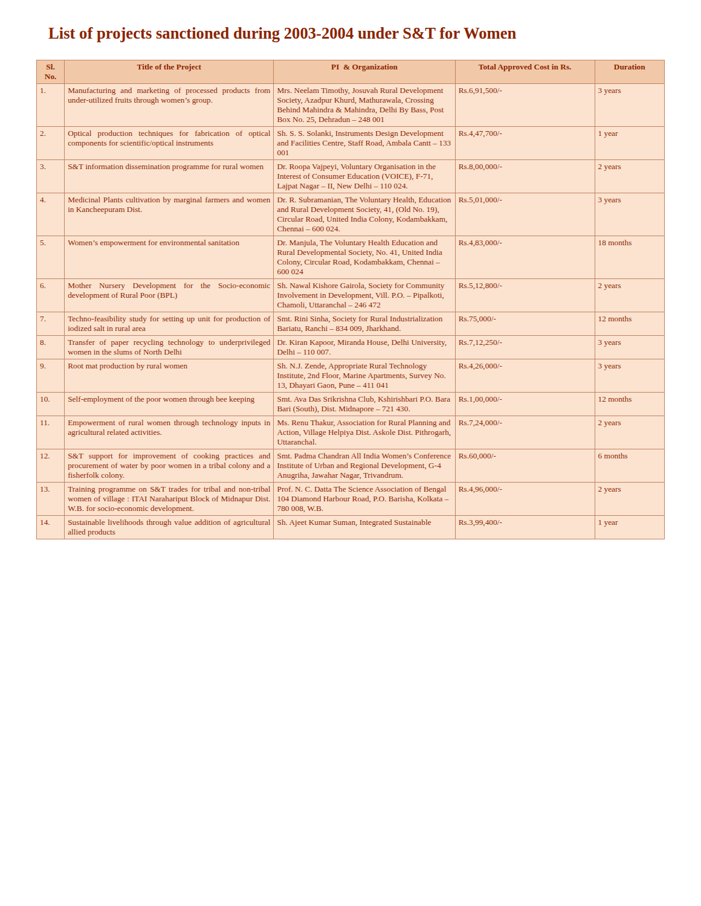List of projects sanctioned during 2003-2004 under S&T for Women
| Sl. No. | Title of the Project | PI & Organization | Total Approved Cost in Rs. | Duration |
| --- | --- | --- | --- | --- |
| 1. | Manufacturing and marketing of processed products from under-utilized fruits through women’s group. | Mrs. Neelam Timothy, Josuvah Rural Development Society, Azadpur Khurd, Mathurawala, Crossing Behind Mahindra & Mahindra, Delhi By Bass, Post Box No. 25, Dehradun – 248 001 | Rs.6,91,500/- | 3 years |
| 2. | Optical production techniques for fabrication of optical components for scientific/optical instruments | Sh. S. S. Solanki, Instruments Design Development and Facilities Centre, Staff Road, Ambala Cantt – 133 001 | Rs.4,47,700/- | 1 year |
| 3. | S&T information dissemination programme for rural women | Dr. Roopa Vajpeyi, Voluntary Organisation in the Interest of Consumer Education (VOICE), F-71, Lajpat Nagar – II, New Delhi – 110 024. | Rs.8,00,000/- | 2 years |
| 4. | Medicinal Plants cultivation by marginal farmers and women in Kancheepuram Dist. | Dr. R. Subramanian, The Voluntary Health, Education and Rural Development Society, 41, (Old No. 19), Circular Road, United India Colony, Kodambakkam, Chennai – 600 024. | Rs.5,01,000/- | 3 years |
| 5. | Women’s empowerment for environmental sanitation | Dr. Manjula, The Voluntary Health Education and Rural Developmental Society, No. 41, United India Colony, Circular Road, Kodambakkam, Chennai – 600 024 | Rs.4,83,000/- | 18 months |
| 6. | Mother Nursery Development for the Socio-economic development of Rural Poor (BPL) | Sh. Nawal Kishore Gairola, Society for Community Involvement in Development, Vill. P.O. – Pipalkoti, Chamoli, Uttaranchal – 246 472 | Rs.5,12,800/- | 2 years |
| 7. | Techno-feasibility study for setting up unit for production of iodized salt in rural area | Smt. Rini Sinha, Society for Rural Industrialization Bariatu, Ranchi – 834 009, Jharkhand. | Rs.75,000/- | 12 months |
| 8. | Transfer of paper recycling technology to underprivileged women in the slums of North Delhi | Dr. Kiran Kapoor, Miranda House, Delhi University, Delhi – 110 007. | Rs.7,12,250/- | 3 years |
| 9. | Root mat production by rural women | Sh. N.J. Zende, Appropriate Rural Technology Institute, 2nd Floor, Marine Apartments, Survey No. 13, Dhayari Gaon, Pune – 411 041 | Rs.4,26,000/- | 3 years |
| 10. | Self-employment of the poor women through bee keeping | Smt. Ava Das Srikrishna Club, Kshirishbari P.O. Bara Bari (South), Dist. Midnapore – 721 430. | Rs.1,00,000/- | 12 months |
| 11. | Empowerment of rural women through technology inputs in agricultural related activities. | Ms. Renu Thakur, Association for Rural Planning and Action, Village Helpiya Dist. Askole Dist. Pithrogarh, Uttaranchal. | Rs.7,24,000/- | 2 years |
| 12. | S&T support for improvement of cooking practices and procurement of water by poor women in a tribal colony and a fisherfolk colony. | Smt. Padma Chandran All India Women’s Conference Institute of Urban and Regional Development, G-4 Anugriha, Jawahar Nagar, Trivandrum. | Rs.60,000/- | 6 months |
| 13. | Training programme on S&T trades for tribal and non-tribal women of village : ITAI Narahariput Block of Midnapur Dist. W.B. for socio-economic development. | Prof. N. C. Datta The Science Association of Bengal 104 Diamond Harbour Road, P.O. Barisha, Kolkata – 780 008, W.B. | Rs.4,96,000/- | 2 years |
| 14. | Sustainable livelihoods through value addition of agricultural allied products | Sh. Ajeet Kumar Suman, Integrated Sustainable | Rs.3,99,400/- | 1 year |